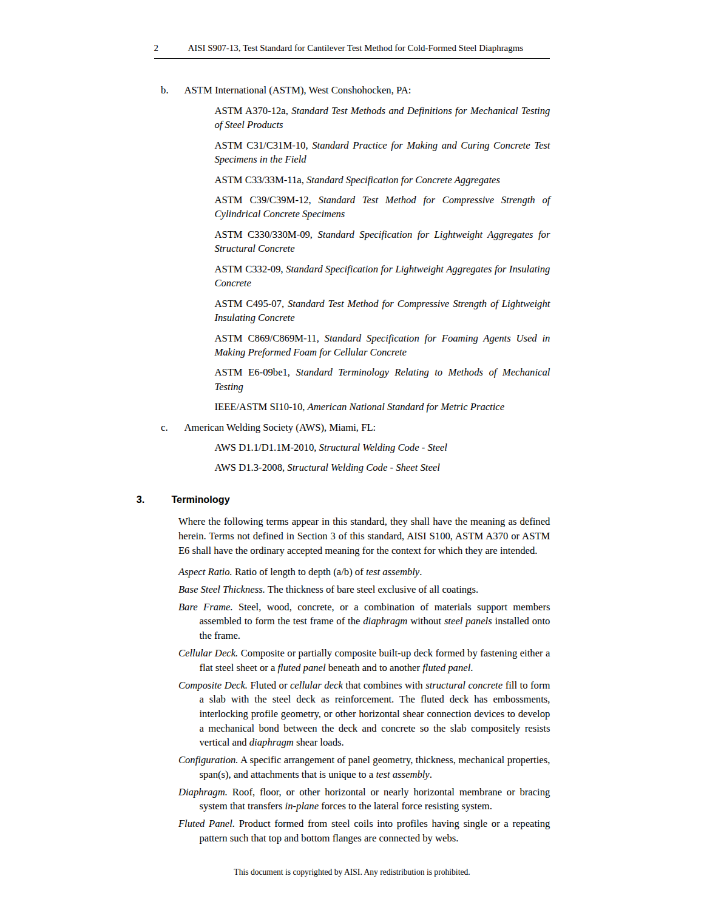2
AISI S907-13, Test Standard for Cantilever Test Method for Cold-Formed Steel Diaphragms
b. ASTM International (ASTM), West Conshohocken, PA:
ASTM A370-12a, Standard Test Methods and Definitions for Mechanical Testing of Steel Products
ASTM C31/C31M-10, Standard Practice for Making and Curing Concrete Test Specimens in the Field
ASTM C33/33M-11a, Standard Specification for Concrete Aggregates
ASTM C39/C39M-12, Standard Test Method for Compressive Strength of Cylindrical Concrete Specimens
ASTM C330/330M-09, Standard Specification for Lightweight Aggregates for Structural Concrete
ASTM C332-09, Standard Specification for Lightweight Aggregates for Insulating Concrete
ASTM C495-07, Standard Test Method for Compressive Strength of Lightweight Insulating Concrete
ASTM C869/C869M-11, Standard Specification for Foaming Agents Used in Making Preformed Foam for Cellular Concrete
ASTM E6-09be1, Standard Terminology Relating to Methods of Mechanical Testing
IEEE/ASTM SI10-10, American National Standard for Metric Practice
c. American Welding Society (AWS), Miami, FL:
AWS D1.1/D1.1M-2010, Structural Welding Code - Steel
AWS D1.3-2008, Structural Welding Code - Sheet Steel
3. Terminology
Where the following terms appear in this standard, they shall have the meaning as defined herein. Terms not defined in Section 3 of this standard, AISI S100, ASTM A370 or ASTM E6 shall have the ordinary accepted meaning for the context for which they are intended.
Aspect Ratio. Ratio of length to depth (a/b) of test assembly.
Base Steel Thickness. The thickness of bare steel exclusive of all coatings.
Bare Frame. Steel, wood, concrete, or a combination of materials support members assembled to form the test frame of the diaphragm without steel panels installed onto the frame.
Cellular Deck. Composite or partially composite built-up deck formed by fastening either a flat steel sheet or a fluted panel beneath and to another fluted panel.
Composite Deck. Fluted or cellular deck that combines with structural concrete fill to form a slab with the steel deck as reinforcement. The fluted deck has embossments, interlocking profile geometry, or other horizontal shear connection devices to develop a mechanical bond between the deck and concrete so the slab compositely resists vertical and diaphragm shear loads.
Configuration. A specific arrangement of panel geometry, thickness, mechanical properties, span(s), and attachments that is unique to a test assembly.
Diaphragm. Roof, floor, or other horizontal or nearly horizontal membrane or bracing system that transfers in-plane forces to the lateral force resisting system.
Fluted Panel. Product formed from steel coils into profiles having single or a repeating pattern such that top and bottom flanges are connected by webs.
This document is copyrighted by AISI. Any redistribution is prohibited.